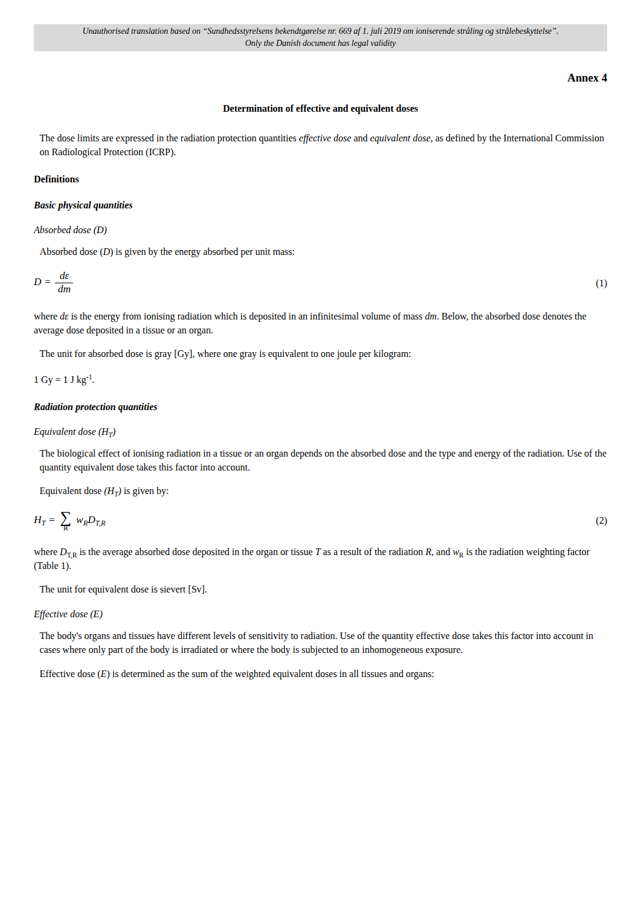Unauthorised translation based on “Sundhedsstyrelsens bekendtgørelse nr. 669 af 1. juli 2019 om ioniserende stråling og strålebeskyttelse”. Only the Danish document has legal validity
Annex 4
Determination of effective and equivalent doses
The dose limits are expressed in the radiation protection quantities effective dose and equivalent dose, as defined by the International Commission on Radiological Protection (ICRP).
Definitions
Basic physical quantities
Absorbed dose (D)
Absorbed dose (D) is given by the energy absorbed per unit mass:
D = dε dm (1)
where dε is the energy from ionising radiation which is deposited in an infinitesimal volume of mass dm. Below, the absorbed dose denotes the average dose deposited in a tissue or an organ.
The unit for absorbed dose is gray [Gy], where one gray is equivalent to one joule per kilogram:
1 Gy = 1 J kg-1.
Radiation protection quantities
Equivalent dose (HT)
The biological effect of ionising radiation in a tissue or an organ depends on the absorbed dose and the type and energy of the radiation. Use of the quantity equivalent dose takes this factor into account.
Equivalent dose (HT) is given by:
HT = ∑ R wRDT,R (2)
where DT,R is the average absorbed dose deposited in the organ or tissue T as a result of the radiation R, and wR is the radiation weighting factor (Table 1).
The unit for equivalent dose is sievert [Sv].
Effective dose (E)
The body's organs and tissues have different levels of sensitivity to radiation. Use of the quantity effective dose takes this factor into account in cases where only part of the body is irradiated or where the body is subjected to an inhomogeneous exposure.
Effective dose (E) is determined as the sum of the weighted equivalent doses in all tissues and organs: